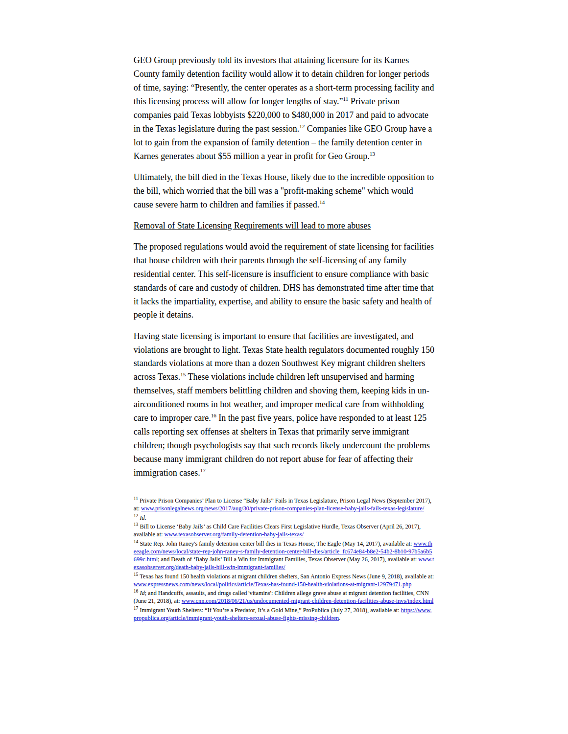GEO Group previously told its investors that attaining licensure for its Karnes County family detention facility would allow it to detain children for longer periods of time, saying: “Presently, the center operates as a short-term processing facility and this licensing process will allow for longer lengths of stay.”11 Private prison companies paid Texas lobbyists $220,000 to $480,000 in 2017 and paid to advocate in the Texas legislature during the past session.12 Companies like GEO Group have a lot to gain from the expansion of family detention – the family detention center in Karnes generates about $55 million a year in profit for Geo Group.13
Ultimately, the bill died in the Texas House, likely due to the incredible opposition to the bill, which worried that the bill was a "profit-making scheme" which would cause severe harm to children and families if passed.14
Removal of State Licensing Requirements will lead to more abuses
The proposed regulations would avoid the requirement of state licensing for facilities that house children with their parents through the self-licensing of any family residential center. This self-licensure is insufficient to ensure compliance with basic standards of care and custody of children. DHS has demonstrated time after time that it lacks the impartiality, expertise, and ability to ensure the basic safety and health of people it detains.
Having state licensing is important to ensure that facilities are investigated, and violations are brought to light. Texas State health regulators documented roughly 150 standards violations at more than a dozen Southwest Key migrant children shelters across Texas.15 These violations include children left unsupervised and harming themselves, staff members belittling children and shoving them, keeping kids in un-airconditioned rooms in hot weather, and improper medical care from withholding care to improper care.16 In the past five years, police have responded to at least 125 calls reporting sex offenses at shelters in Texas that primarily serve immigrant children; though psychologists say that such records likely undercount the problems because many immigrant children do not report abuse for fear of affecting their immigration cases.17
11 Private Prison Companies’ Plan to License “Baby Jails” Fails in Texas Legislature, Prison Legal News (September 2017), at: www.prisonlegalnews.org/news/2017/aug/30/private-prison-companies-plan-license-baby-jails-fails-texas-legislature/
12 Id.
13 Bill to License ‘Baby Jails’ as Child Care Facilities Clears First Legislative Hurdle, Texas Observer (April 26, 2017), available at: www.texasobserver.org/family-detention-baby-jails-texas/
14 State Rep. John Raney's family detention center bill dies in Texas House, The Eagle (May 14, 2017), available at: www.theeagle.com/news/local/state-rep-john-raney-s-family-detention-center-bill-dies/article_fc674e84-b8e2-54b2-8b10-97b5a6b5699c.html; and Death of ‘Baby Jails’ Bill a Win for Immigrant Families, Texas Observer (May 26, 2017), available at: www.texasobserver.org/death-baby-jails-bill-win-immigrant-families/
15 Texas has found 150 health violations at migrant children shelters, San Antonio Express News (June 9, 2018), available at: www.expressnews.com/news/local/politics/article/Texas-has-found-150-health-violations-at-migrant-12979471.php
16 Id; and Handcuffs, assaults, and drugs called 'vitamins': Children allege grave abuse at migrant detention facilities, CNN (June 21, 2018), at: www.cnn.com/2018/06/21/us/undocumented-migrant-children-detention-facilities-abuse-invs/index.html
17 Immigrant Youth Shelters: “If You’re a Predator, It’s a Gold Mine,” ProPublica (July 27, 2018), available at: https://www.propublica.org/article/immigrant-youth-shelters-sexual-abuse-fights-missing-children.